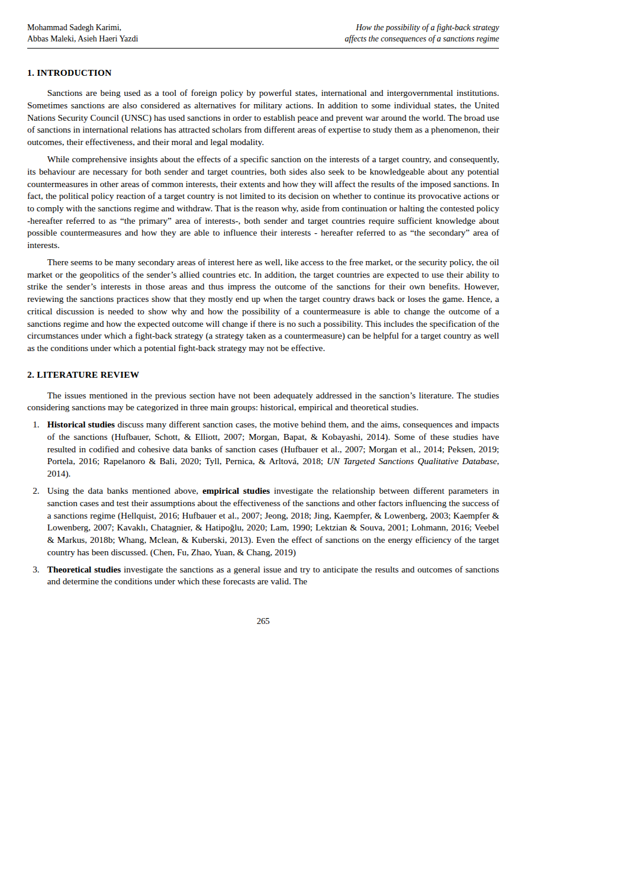Mohammad Sadegh Karimi,
Abbas Maleki, Asieh Haeri Yazdi
How the possibility of a fight-back strategy
affects the consequences of a sanctions regime
1. Introduction
Sanctions are being used as a tool of foreign policy by powerful states, international and intergovernmental institutions. Sometimes sanctions are also considered as alternatives for military actions. In addition to some individual states, the United Nations Security Council (UNSC) has used sanctions in order to establish peace and prevent war around the world. The broad use of sanctions in international relations has attracted scholars from different areas of expertise to study them as a phenomenon, their outcomes, their effectiveness, and their moral and legal modality.
While comprehensive insights about the effects of a specific sanction on the interests of a target country, and consequently, its behaviour are necessary for both sender and target countries, both sides also seek to be knowledgeable about any potential countermeasures in other areas of common interests, their extents and how they will affect the results of the imposed sanctions. In fact, the political policy reaction of a target country is not limited to its decision on whether to continue its provocative actions or to comply with the sanctions regime and withdraw. That is the reason why, aside from continuation or halting the contested policy -hereafter referred to as “the primary” area of interests-, both sender and target countries require sufficient knowledge about possible countermeasures and how they are able to influence their interests - hereafter referred to as “the secondary” area of interests.
There seems to be many secondary areas of interest here as well, like access to the free market, or the security policy, the oil market or the geopolitics of the sender’s allied countries etc. In addition, the target countries are expected to use their ability to strike the sender’s interests in those areas and thus impress the outcome of the sanctions for their own benefits. However, reviewing the sanctions practices show that they mostly end up when the target country draws back or loses the game. Hence, a critical discussion is needed to show why and how the possibility of a countermeasure is able to change the outcome of a sanctions regime and how the expected outcome will change if there is no such a possibility. This includes the specification of the circumstances under which a fight-back strategy (a strategy taken as a countermeasure) can be helpful for a target country as well as the conditions under which a potential fight-back strategy may not be effective.
2. Literature Review
The issues mentioned in the previous section have not been adequately addressed in the sanction’s literature. The studies considering sanctions may be categorized in three main groups: historical, empirical and theoretical studies.
Historical studies discuss many different sanction cases, the motive behind them, and the aims, consequences and impacts of the sanctions (Hufbauer, Schott, & Elliott, 2007; Morgan, Bapat, & Kobayashi, 2014). Some of these studies have resulted in codified and cohesive data banks of sanction cases (Hufbauer et al., 2007; Morgan et al., 2014; Peksen, 2019; Portela, 2016; Rapelanoro & Bali, 2020; Tyll, Pernica, & Arltová, 2018; UN Targeted Sanctions Qualitative Database, 2014).
Using the data banks mentioned above, empirical studies investigate the relationship between different parameters in sanction cases and test their assumptions about the effectiveness of the sanctions and other factors influencing the success of a sanctions regime (Hellquist, 2016; Hufbauer et al., 2007; Jeong, 2018; Jing, Kaempfer, & Lowenberg, 2003; Kaempfer & Lowenberg, 2007; Kavaklı, Chatagnier, & Hatipoğlu, 2020; Lam, 1990; Lektzian & Souva, 2001; Lohmann, 2016; Veebel & Markus, 2018b; Whang, Mclean, & Kuberski, 2013). Even the effect of sanctions on the energy efficiency of the target country has been discussed. (Chen, Fu, Zhao, Yuan, & Chang, 2019)
Theoretical studies investigate the sanctions as a general issue and try to anticipate the results and outcomes of sanctions and determine the conditions under which these forecasts are valid. The
265